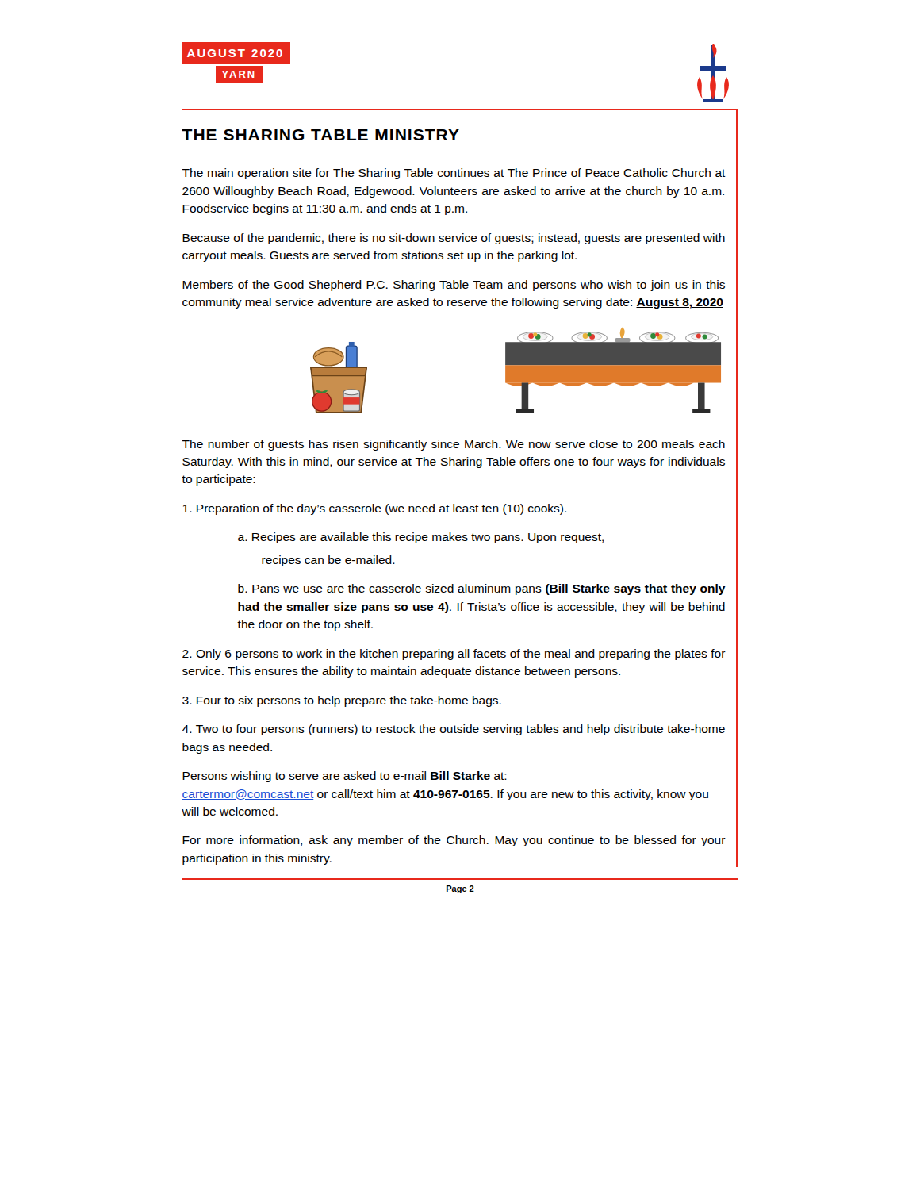AUGUST 2020
YARN
THE SHARING TABLE MINISTRY
The main operation site for The Sharing Table continues at The Prince of Peace Catholic Church at 2600 Willoughby Beach Road, Edgewood. Volunteers are asked to arrive at the church by 10 a.m. Foodservice begins at 11:30 a.m. and ends at 1 p.m.
Because of the pandemic, there is no sit-down service of guests; instead, guests are presented with carryout meals. Guests are served from stations set up in the parking lot.
Members of the Good Shepherd P.C. Sharing Table Team and persons who wish to join us in this community meal service adventure are asked to reserve the following serving date: August 8, 2020
The number of guests has risen significantly since March. We now serve close to 200 meals each Saturday. With this in mind, our service at The Sharing Table offers one to four ways for individuals to participate:
1. Preparation of the day’s casserole (we need at least ten (10) cooks).
a. Recipes are available this recipe makes two pans. Upon request,
recipes can be e-mailed.
b. Pans we use are the casserole sized aluminum pans (Bill Starke says that they only had the smaller size pans so use 4). If Trista’s office is accessible, they will be behind the door on the top shelf.
2. Only 6 persons to work in the kitchen preparing all facets of the meal and preparing the plates for service. This ensures the ability to maintain adequate distance between persons.
3. Four to six persons to help prepare the take-home bags.
4. Two to four persons (runners) to restock the outside serving tables and help distribute take-home bags as needed.
Persons wishing to serve are asked to e-mail Bill Starke at:
cartermor@comcast.net or call/text him at 410-967-0165. If you are new to this activity, know you will be welcomed.
For more information, ask any member of the Church. May you continue to be blessed for your participation in this ministry.
Page 2